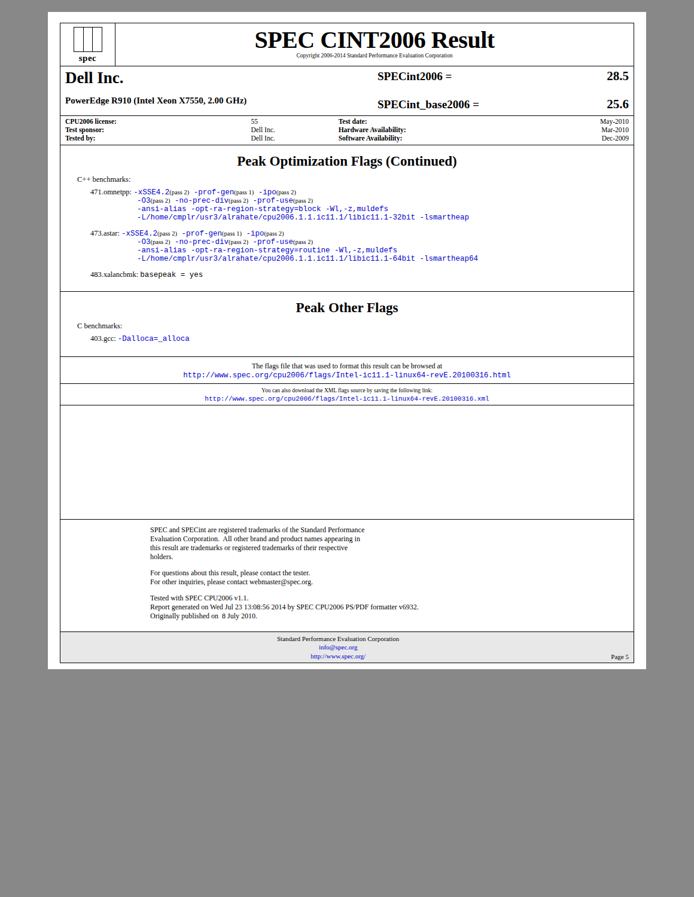spec
SPEC CINT2006 Result
Copyright 2006-2014 Standard Performance Evaluation Corporation
Dell Inc.
PowerEdge R910 (Intel Xeon X7550, 2.00 GHz)
SPECint2006 = 28.5
SPECint_base2006 = 25.6
| CPU2006 license: | 55 |
| Test sponsor: | Dell Inc. |
| Tested by: | Dell Inc. |
| Test date: | May-2010 |
| Hardware Availability: | Mar-2010 |
| Software Availability: | Dec-2009 |
Peak Optimization Flags (Continued)
C++ benchmarks:
471.omnetpp: -xSSE4.2(pass 2) -prof-gen(pass 1) -ipo(pass 2) -O3(pass 2) -no-prec-div(pass 2) -prof-use(pass 2) -ansi-alias -opt-ra-region-strategy=block -Wl,-z,muldefs -L/home/cmplr/usr3/alrahate/cpu2006.1.1.ic11.1/libic11.1-32bit -lsmartheap
473.astar: -xSSE4.2(pass 2) -prof-gen(pass 1) -ipo(pass 2) -O3(pass 2) -no-prec-div(pass 2) -prof-use(pass 2) -ansi-alias -opt-ra-region-strategy=routine -Wl,-z,muldefs -L/home/cmplr/usr3/alrahate/cpu2006.1.1.ic11.1/libic11.1-64bit -lsmartheap64
483.xalancbmk: basepeak = yes
Peak Other Flags
C benchmarks:
403.gcc: -Dalloca=_alloca
The flags file that was used to format this result can be browsed at
http://www.spec.org/cpu2006/flags/Intel-ic11.1-linux64-revE.20100316.html
You can also download the XML flags source by saving the following link: http://www.spec.org/cpu2006/flags/Intel-ic11.1-linux64-revE.20100316.xml
SPEC and SPECint are registered trademarks of the Standard Performance
Evaluation Corporation. All other brand and product names appearing in
this result are trademarks or registered trademarks of their respective
holders.
For questions about this result, please contact the tester.
For other inquiries, please contact webmaster@spec.org.
Tested with SPEC CPU2006 v1.1.
Report generated on Wed Jul 23 13:08:56 2014 by SPEC CPU2006 PS/PDF formatter v6932.
Originally published on 8 July 2010.
Standard Performance Evaluation Corporation
info@spec.org
http://www.spec.org/
Page 5